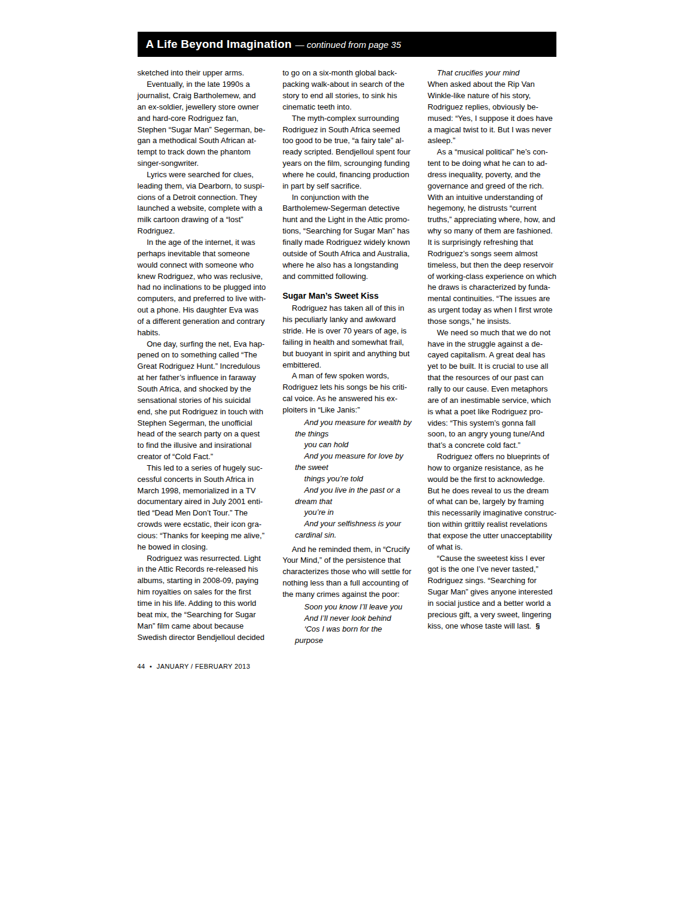A Life Beyond Imagination
— continued from page 35
sketched into their upper arms.
Eventually, in the late 1990s a journalist, Craig Bartholemew, and an ex-soldier, jewellery store owner and hard-core Rodriguez fan, Stephen “Sugar Man” Segerman, began a methodical South African attempt to track down the phantom singer-songwriter.
Lyrics were searched for clues, leading them, via Dearborn, to suspicions of a Detroit connection. They launched a website, complete with a milk cartoon drawing of a “lost” Rodriguez.
In the age of the internet, it was perhaps inevitable that someone would connect with someone who knew Rodriguez, who was reclusive, had no inclinations to be plugged into computers, and preferred to live without a phone. His daughter Eva was of a different generation and contrary habits.
One day, surfing the net, Eva happened on to something called “The Great Rodriguez Hunt.” Incredulous at her father’s influence in faraway South Africa, and shocked by the sensational stories of his suicidal end, she put Rodriguez in touch with Stephen Segerman, the unofficial head of the search party on a quest to find the illusive and insirational creator of “Cold Fact.”
This led to a series of hugely successful concerts in South Africa in March 1998, memorialized in a TV documentary aired in July 2001 entitled “Dead Men Don’t Tour.” The crowds were ecstatic, their icon gracious: “Thanks for keeping me alive,” he bowed in closing.
Rodriguez was resurrected. Light in the Attic Records re-released his albums, starting in 2008-09, paying him royalties on sales for the first time in his life. Adding to this world beat mix, the “Searching for Sugar Man” film came about because Swedish director Bendjelloul decided to go on a six-month global backpacking walk-about in search of the story to end all stories, to sink his cinematic teeth into.
The myth-complex surrounding Rodriguez in South Africa seemed too good to be true, “a fairy tale” already scripted. Bendjelloul spent four years on the film, scrounging funding where he could, financing production in part by self sacrifice.
In conjunction with the Bartholemew-Segerman detective hunt and the Light in the Attic promotions, “Searching for Sugar Man” has finally made Rodriguez widely known outside of South Africa and Australia, where he also has a longstanding and committed following.
Sugar Man’s Sweet Kiss
Rodriguez has taken all of this in his peculiarly lanky and awkward stride. He is over 70 years of age, is failing in health and somewhat frail, but buoyant in spirit and anything but embittered.
A man of few spoken words, Rodriguez lets his songs be his critical voice. As he answered his exploiters in “Like Janis:”
And you measure for wealth by the things you can hold
And you measure for love by the sweet things you’re told
And you live in the past or a dream that you’re in
And your selfishness is your cardinal sin.
And he reminded them, in “Crucify Your Mind,” of the persistence that characterizes those who will settle for nothing less than a full accounting of the many crimes against the poor:
Soon you know I’ll leave you
And I’ll never look behind
‘Cos I was born for the purpose
That crucifies your mind
When asked about the Rip Van Winkle-like nature of his story, Rodriguez replies, obviously bemused: “Yes, I suppose it does have a magical twist to it. But I was never asleep.”
As a “musical political” he’s content to be doing what he can to address inequality, poverty, and the governance and greed of the rich. With an intuitive understanding of hegemony, he distrusts “current truths,” appreciating where, how, and why so many of them are fashioned. It is surprisingly refreshing that Rodriguez’s songs seem almost timeless, but then the deep reservoir of working-class experience on which he draws is characterized by fundamental continuities. “The issues are as urgent today as when I first wrote those songs,” he insists.
We need so much that we do not have in the struggle against a decayed capitalism. A great deal has yet to be built. It is crucial to use all that the resources of our past can rally to our cause. Even metaphors are of an inestimable service, which is what a poet like Rodriguez provides: “This system’s gonna fall soon, to an angry young tune/And that’s a concrete cold fact.”
Rodriguez offers no blueprints of how to organize resistance, as he would be the first to acknowledge. But he does reveal to us the dream of what can be, largely by framing this necessarily imaginative construction within grittily realist revelations that expose the utter unacceptability of what is.
“Cause the sweetest kiss I ever got is the one I’ve never tasted,” Rodriguez sings. “Searching for Sugar Man” gives anyone interested in social justice and a better world a precious gift, a very sweet, lingering kiss, one whose taste will last. §
44 • JANUARY / FEBRUARY 2013